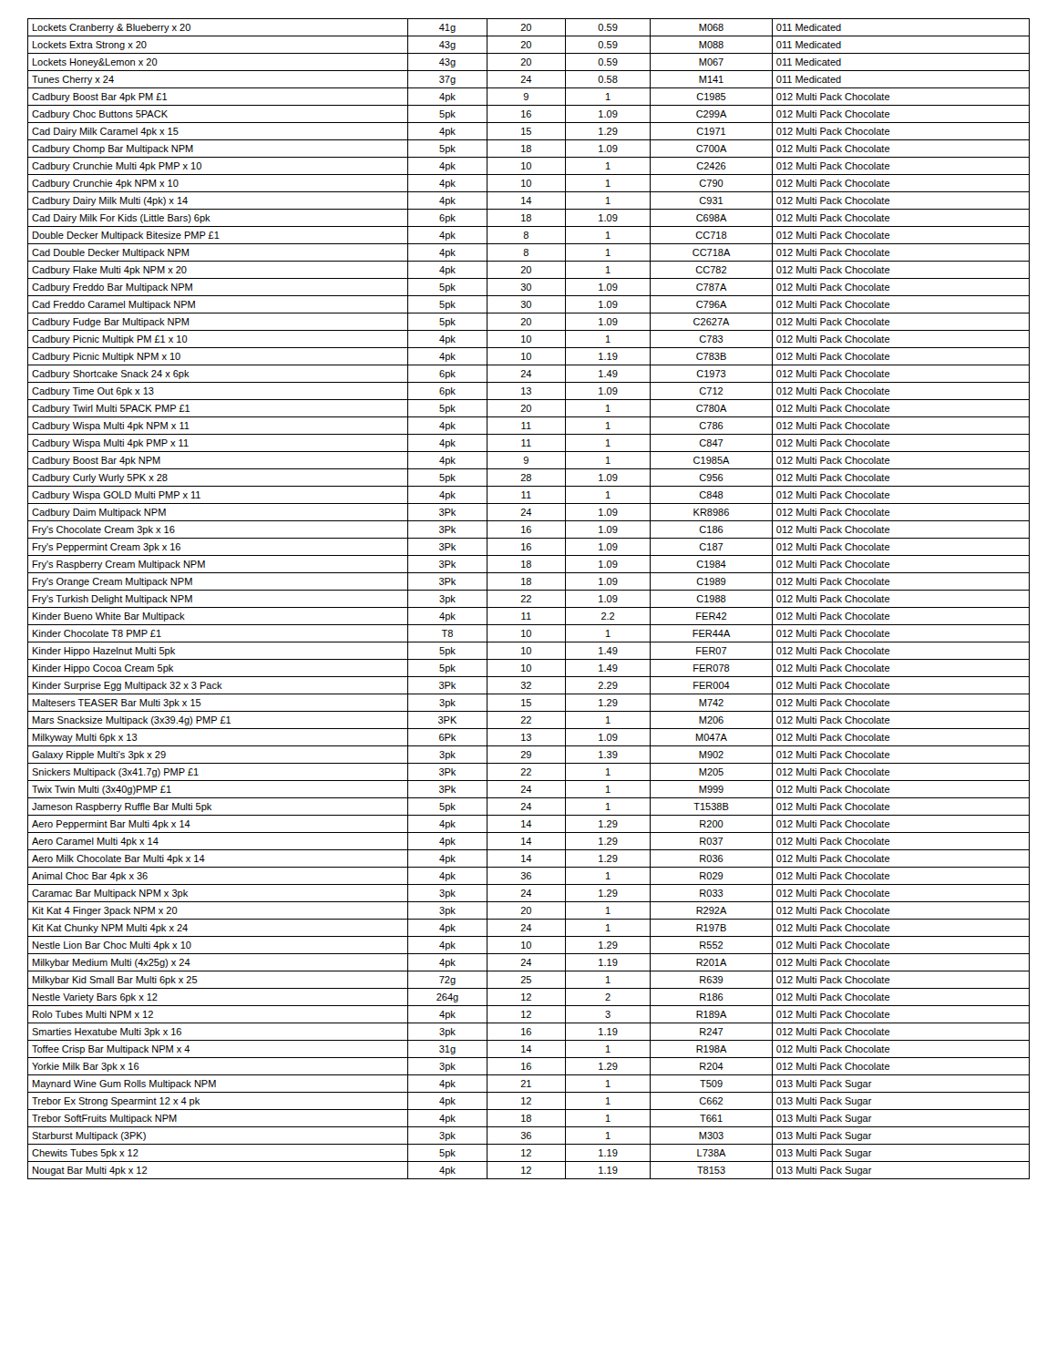| Lockets Cranberry & Blueberry x 20 | 41g | 20 | 0.59 | M068 | 011 Medicated |
| Lockets Extra Strong x 20 | 43g | 20 | 0.59 | M088 | 011 Medicated |
| Lockets Honey&Lemon x 20 | 43g | 20 | 0.59 | M067 | 011 Medicated |
| Tunes Cherry x 24 | 37g | 24 | 0.58 | M141 | 011 Medicated |
| Cadbury Boost Bar 4pk PM £1 | 4pk | 9 | 1 | C1985 | 012 Multi Pack Chocolate |
| Cadbury Choc Buttons 5PACK | 5pk | 16 | 1.09 | C299A | 012 Multi Pack Chocolate |
| Cad Dairy Milk Caramel 4pk x 15 | 4pk | 15 | 1.29 | C1971 | 012 Multi Pack Chocolate |
| Cadbury Chomp Bar Multipack NPM | 5pk | 18 | 1.09 | C700A | 012 Multi Pack Chocolate |
| Cadbury Crunchie Multi 4pk PMP x 10 | 4pk | 10 | 1 | C2426 | 012 Multi Pack Chocolate |
| Cadbury Crunchie 4pk NPM x 10 | 4pk | 10 | 1 | C790 | 012 Multi Pack Chocolate |
| Cadbury Dairy Milk Multi (4pk) x 14 | 4pk | 14 | 1 | C931 | 012 Multi Pack Chocolate |
| Cad Dairy Milk For Kids (Little Bars) 6pk | 6pk | 18 | 1.09 | C698A | 012 Multi Pack Chocolate |
| Double Decker Multipack Bitesize PMP £1 | 4pk | 8 | 1 | CC718 | 012 Multi Pack Chocolate |
| Cad Double Decker Multipack NPM | 4pk | 8 | 1 | CC718A | 012 Multi Pack Chocolate |
| Cadbury Flake Multi 4pk NPM x 20 | 4pk | 20 | 1 | CC782 | 012 Multi Pack Chocolate |
| Cadbury Freddo Bar Multipack NPM | 5pk | 30 | 1.09 | C787A | 012 Multi Pack Chocolate |
| Cad Freddo Caramel Multipack NPM | 5pk | 30 | 1.09 | C796A | 012 Multi Pack Chocolate |
| Cadbury Fudge Bar Multipack NPM | 5pk | 20 | 1.09 | C2627A | 012 Multi Pack Chocolate |
| Cadbury Picnic Multipk PM £1 x 10 | 4pk | 10 | 1 | C783 | 012 Multi Pack Chocolate |
| Cadbury Picnic Multipk NPM x 10 | 4pk | 10 | 1.19 | C783B | 012 Multi Pack Chocolate |
| Cadbury Shortcake Snack 24 x 6pk | 6pk | 24 | 1.49 | C1973 | 012 Multi Pack Chocolate |
| Cadbury Time Out 6pk x 13 | 6pk | 13 | 1.09 | C712 | 012 Multi Pack Chocolate |
| Cadbury Twirl Multi 5PACK PMP £1 | 5pk | 20 | 1 | C780A | 012 Multi Pack Chocolate |
| Cadbury Wispa Multi 4pk NPM x 11 | 4pk | 11 | 1 | C786 | 012 Multi Pack Chocolate |
| Cadbury Wispa Multi 4pk PMP x 11 | 4pk | 11 | 1 | C847 | 012 Multi Pack Chocolate |
| Cadbury Boost Bar 4pk NPM | 4pk | 9 | 1 | C1985A | 012 Multi Pack Chocolate |
| Cadbury Curly Wurly 5PK x 28 | 5pk | 28 | 1.09 | C956 | 012 Multi Pack Chocolate |
| Cadbury Wispa GOLD Multi PMP x 11 | 4pk | 11 | 1 | C848 | 012 Multi Pack Chocolate |
| Cadbury Daim Multipack NPM | 3Pk | 24 | 1.09 | KR8986 | 012 Multi Pack Chocolate |
| Fry's Chocolate Cream 3pk x 16 | 3Pk | 16 | 1.09 | C186 | 012 Multi Pack Chocolate |
| Fry's Peppermint Cream 3pk x 16 | 3Pk | 16 | 1.09 | C187 | 012 Multi Pack Chocolate |
| Fry's Raspberry Cream Multipack NPM | 3Pk | 18 | 1.09 | C1984 | 012 Multi Pack Chocolate |
| Fry's Orange Cream Multipack NPM | 3Pk | 18 | 1.09 | C1989 | 012 Multi Pack Chocolate |
| Fry's Turkish Delight Multipack NPM | 3pk | 22 | 1.09 | C1988 | 012 Multi Pack Chocolate |
| Kinder Bueno White Bar Multipack | 4pk | 11 | 2.2 | FER42 | 012 Multi Pack Chocolate |
| Kinder Chocolate T8 PMP £1 | T8 | 10 | 1 | FER44A | 012 Multi Pack Chocolate |
| Kinder Hippo Hazelnut Multi 5pk | 5pk | 10 | 1.49 | FER07 | 012 Multi Pack Chocolate |
| Kinder Hippo Cocoa Cream 5pk | 5pk | 10 | 1.49 | FER078 | 012 Multi Pack Chocolate |
| Kinder Surprise Egg Multipack 32 x 3 Pack | 3Pk | 32 | 2.29 | FER004 | 012 Multi Pack Chocolate |
| Maltesers TEASER Bar Multi 3pk x 15 | 3pk | 15 | 1.29 | M742 | 012 Multi Pack Chocolate |
| Mars Snacksize Multipack (3x39.4g) PMP £1 | 3PK | 22 | 1 | M206 | 012 Multi Pack Chocolate |
| Milkyway Multi 6pk x 13 | 6Pk | 13 | 1.09 | M047A | 012 Multi Pack Chocolate |
| Galaxy Ripple Multi's 3pk x 29 | 3pk | 29 | 1.39 | M902 | 012 Multi Pack Chocolate |
| Snickers Multipack (3x41.7g) PMP £1 | 3Pk | 22 | 1 | M205 | 012 Multi Pack Chocolate |
| Twix Twin Multi (3x40g)PMP £1 | 3Pk | 24 | 1 | M999 | 012 Multi Pack Chocolate |
| Jameson Raspberry Ruffle Bar Multi 5pk | 5pk | 24 | 1 | T1538B | 012 Multi Pack Chocolate |
| Aero Peppermint Bar Multi 4pk x 14 | 4pk | 14 | 1.29 | R200 | 012 Multi Pack Chocolate |
| Aero Caramel Multi 4pk x 14 | 4pk | 14 | 1.29 | R037 | 012 Multi Pack Chocolate |
| Aero Milk Chocolate Bar Multi 4pk x 14 | 4pk | 14 | 1.29 | R036 | 012 Multi Pack Chocolate |
| Animal Choc Bar 4pk x 36 | 4pk | 36 | 1 | R029 | 012 Multi Pack Chocolate |
| Caramac Bar Multipack NPM x 3pk | 3pk | 24 | 1.29 | R033 | 012 Multi Pack Chocolate |
| Kit Kat 4 Finger 3pack NPM x 20 | 3pk | 20 | 1 | R292A | 012 Multi Pack Chocolate |
| Kit Kat Chunky NPM Multi 4pk x 24 | 4pk | 24 | 1 | R197B | 012 Multi Pack Chocolate |
| Nestle Lion Bar Choc Multi 4pk x 10 | 4pk | 10 | 1.29 | R552 | 012 Multi Pack Chocolate |
| Milkybar Medium Multi (4x25g) x 24 | 4pk | 24 | 1.19 | R201A | 012 Multi Pack Chocolate |
| Milkybar Kid Small Bar Multi 6pk x 25 | 72g | 25 | 1 | R639 | 012 Multi Pack Chocolate |
| Nestle Variety Bars 6pk x 12 | 264g | 12 | 2 | R186 | 012 Multi Pack Chocolate |
| Rolo Tubes Multi NPM x 12 | 4pk | 12 | 3 | R189A | 012 Multi Pack Chocolate |
| Smarties Hexatube Multi 3pk x 16 | 3pk | 16 | 1.19 | R247 | 012 Multi Pack Chocolate |
| Toffee Crisp Bar Multipack NPM x 4 | 31g | 14 | 1 | R198A | 012 Multi Pack Chocolate |
| Yorkie Milk Bar 3pk x 16 | 3pk | 16 | 1.29 | R204 | 012 Multi Pack Chocolate |
| Maynard Wine Gum Rolls Multipack NPM | 4pk | 21 | 1 | T509 | 013 Multi Pack Sugar |
| Trebor Ex Strong Spearmint 12 x 4 pk | 4pk | 12 | 1 | C662 | 013 Multi Pack Sugar |
| Trebor SoftFruits Multipack NPM | 4pk | 18 | 1 | T661 | 013 Multi Pack Sugar |
| Starburst Multipack (3PK) | 3pk | 36 | 1 | M303 | 013 Multi Pack Sugar |
| Chewits Tubes 5pk x 12 | 5pk | 12 | 1.19 | L738A | 013 Multi Pack Sugar |
| Nougat Bar Multi 4pk x 12 | 4pk | 12 | 1.19 | T8153 | 013 Multi Pack Sugar |